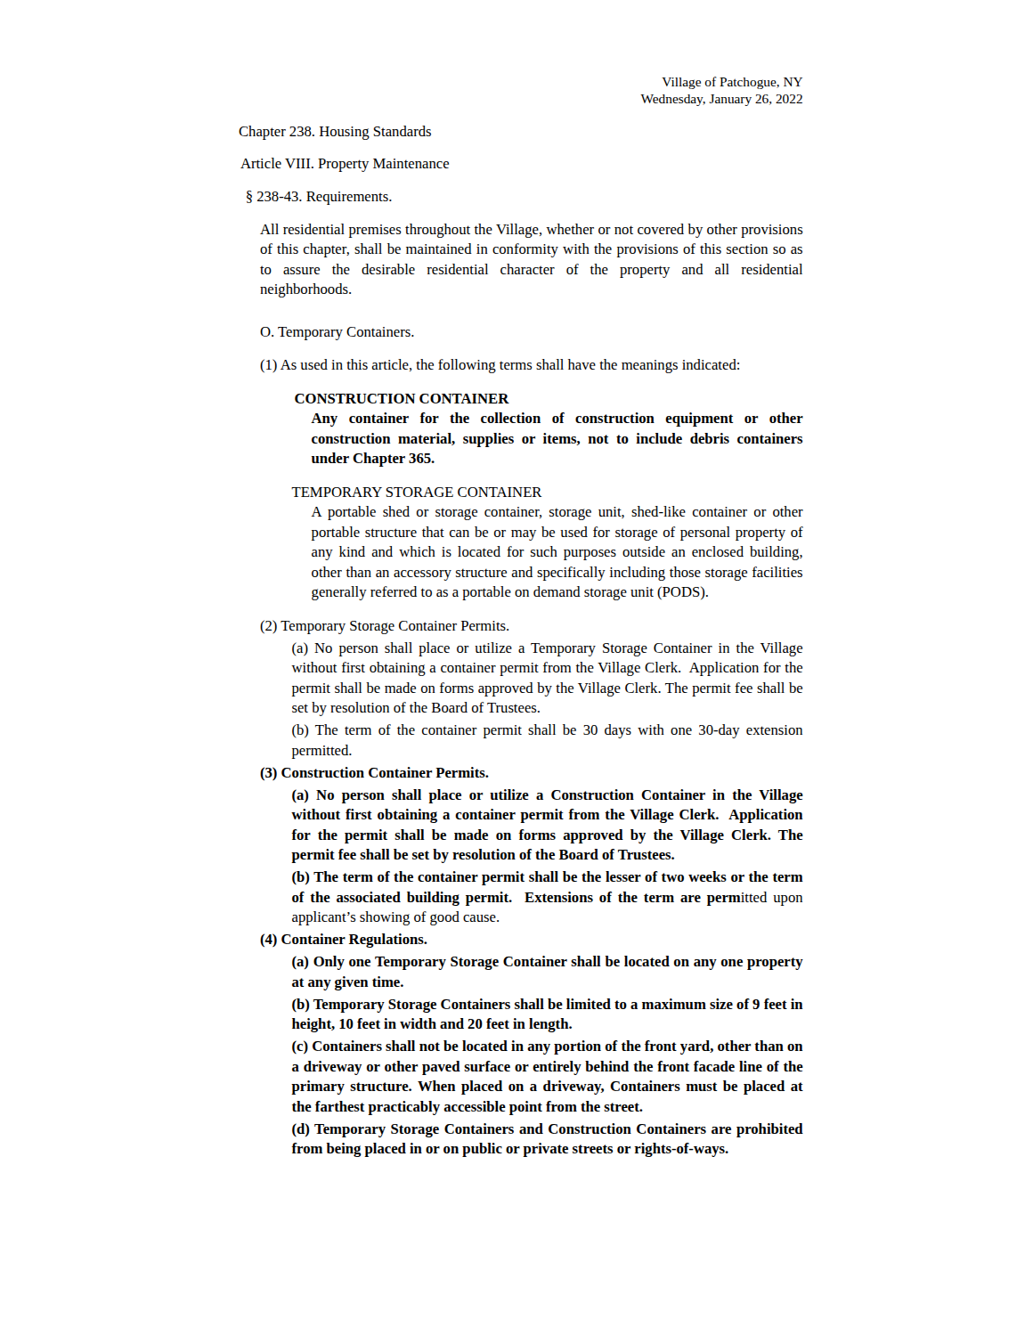Village of Patchogue, NY
Wednesday, January 26, 2022
Chapter 238. Housing Standards
Article VIII. Property Maintenance
§ 238-43. Requirements.
All residential premises throughout the Village, whether or not covered by other provisions of this chapter, shall be maintained in conformity with the provisions of this section so as to assure the desirable residential character of the property and all residential neighborhoods.
O. Temporary Containers.
(1) As used in this article, the following terms shall have the meanings indicated:
CONSTRUCTION CONTAINER
Any container for the collection of construction equipment or other construction material, supplies or items, not to include debris containers under Chapter 365.
TEMPORARY STORAGE CONTAINER
A portable shed or storage container, storage unit, shed-like container or other portable structure that can be or may be used for storage of personal property of any kind and which is located for such purposes outside an enclosed building, other than an accessory structure and specifically including those storage facilities generally referred to as a portable on demand storage unit (PODS).
(2) Temporary Storage Container Permits.
(a) No person shall place or utilize a Temporary Storage Container in the Village without first obtaining a container permit from the Village Clerk. Application for the permit shall be made on forms approved by the Village Clerk. The permit fee shall be set by resolution of the Board of Trustees.
(b) The term of the container permit shall be 30 days with one 30-day extension permitted.
(3) Construction Container Permits.
(a) No person shall place or utilize a Construction Container in the Village without first obtaining a container permit from the Village Clerk. Application for the permit shall be made on forms approved by the Village Clerk. The permit fee shall be set by resolution of the Board of Trustees.
(b) The term of the container permit shall be the lesser of two weeks or the term of the associated building permit. Extensions of the term are permitted upon applicant’s showing of good cause.
(4) Container Regulations.
(a) Only one Temporary Storage Container shall be located on any one property at any given time.
(b) Temporary Storage Containers shall be limited to a maximum size of 9 feet in height, 10 feet in width and 20 feet in length.
(c) Containers shall not be located in any portion of the front yard, other than on a driveway or other paved surface or entirely behind the front facade line of the primary structure. When placed on a driveway, Containers must be placed at the farthest practicably accessible point from the street.
(d) Temporary Storage Containers and Construction Containers are prohibited from being placed in or on public or private streets or rights-of-ways.